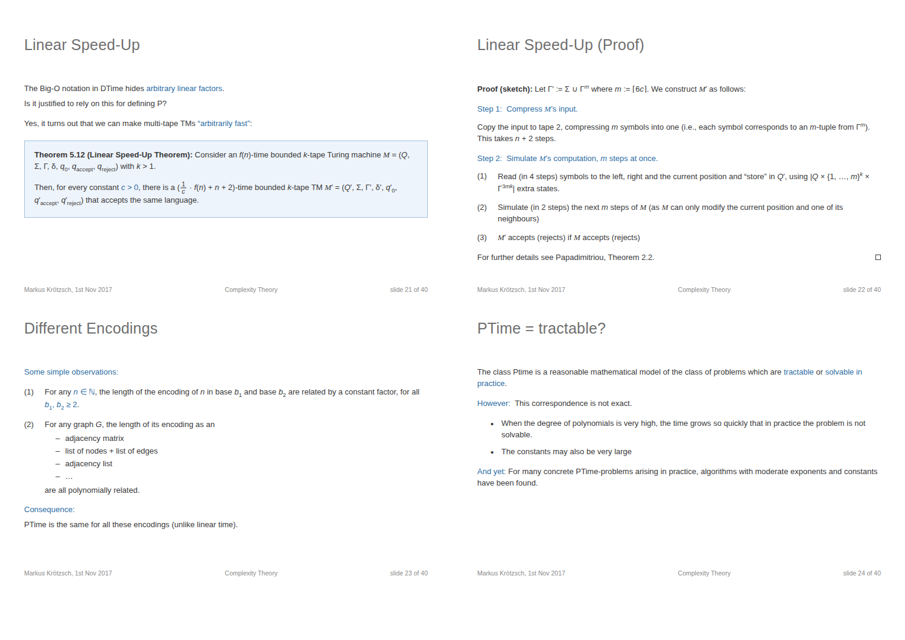Linear Speed-Up
The Big-O notation in DTime hides arbitrary linear factors.
Is it justified to rely on this for defining P?
Yes, it turns out that we can make multi-tape TMs “arbitrarily fast”:
Theorem 5.12 (Linear Speed-Up Theorem): Consider an f(n)-time bounded k-tape Turing machine M = (Q, Σ, Γ, δ, q0, qaccept, qreject) with k > 1.
Then, for every constant c > 0, there is a (1 c · f(n) + n + 2)-time bounded k-tape TM M′ = (Q′, Σ, Γ′, δ′, q′0, q′accept, q′reject) that accepts the same language.
Markus Krötzsch, 1st Nov 2017 Complexity Theory slide 21 of 40
Linear Speed-Up (Proof)
Proof (sketch): Let Γ′ := Σ ∪ Γm where m := ⌈6c⌉. We construct M′ as follows:
Step 1: Compress M’s input.
Copy the input to tape 2, compressing m symbols into one (i.e., each symbol corresponds to an m-tuple from Γm). This takes n + 2 steps.
Step 2: Simulate M’s computation, m steps at once.
Read (in 4 steps) symbols to the left, right and the current position and “store” in Q′, using |Q × {1, …, m}k × Γ3mk| extra states.
Simulate (in 2 steps) the next m steps of M (as M can only modify the current position and one of its neighbours)
M′ accepts (rejects) if M accepts (rejects)
For further details see Papadimitriou, Theorem 2.2.
Markus Krötzsch, 1st Nov 2017 Complexity Theory slide 22 of 40
Different Encodings
Some simple observations:
For any n ∈ ℕ, the length of the encoding of n in base b1 and base b2 are related by a constant factor, for all b1, b2 ≥ 2.
For any graph G, the length of its encoding as an
adjacency matrix
list of nodes + list of edges
adjacency list
…
are all polynomially related.
Consequence:
PTime is the same for all these encodings (unlike linear time).
Markus Krötzsch, 1st Nov 2017 Complexity Theory slide 23 of 40
PTime = tractable?
The class Ptime is a reasonable mathematical model of the class of problems which are tractable or solvable in practice.
However: This correspondence is not exact.
When the degree of polynomials is very high, the time grows so quickly that in practice the problem is not solvable.
The constants may also be very large
And yet: For many concrete PTime-problems arising in practice, algorithms with moderate exponents and constants have been found.
Markus Krötzsch, 1st Nov 2017 Complexity Theory slide 24 of 40